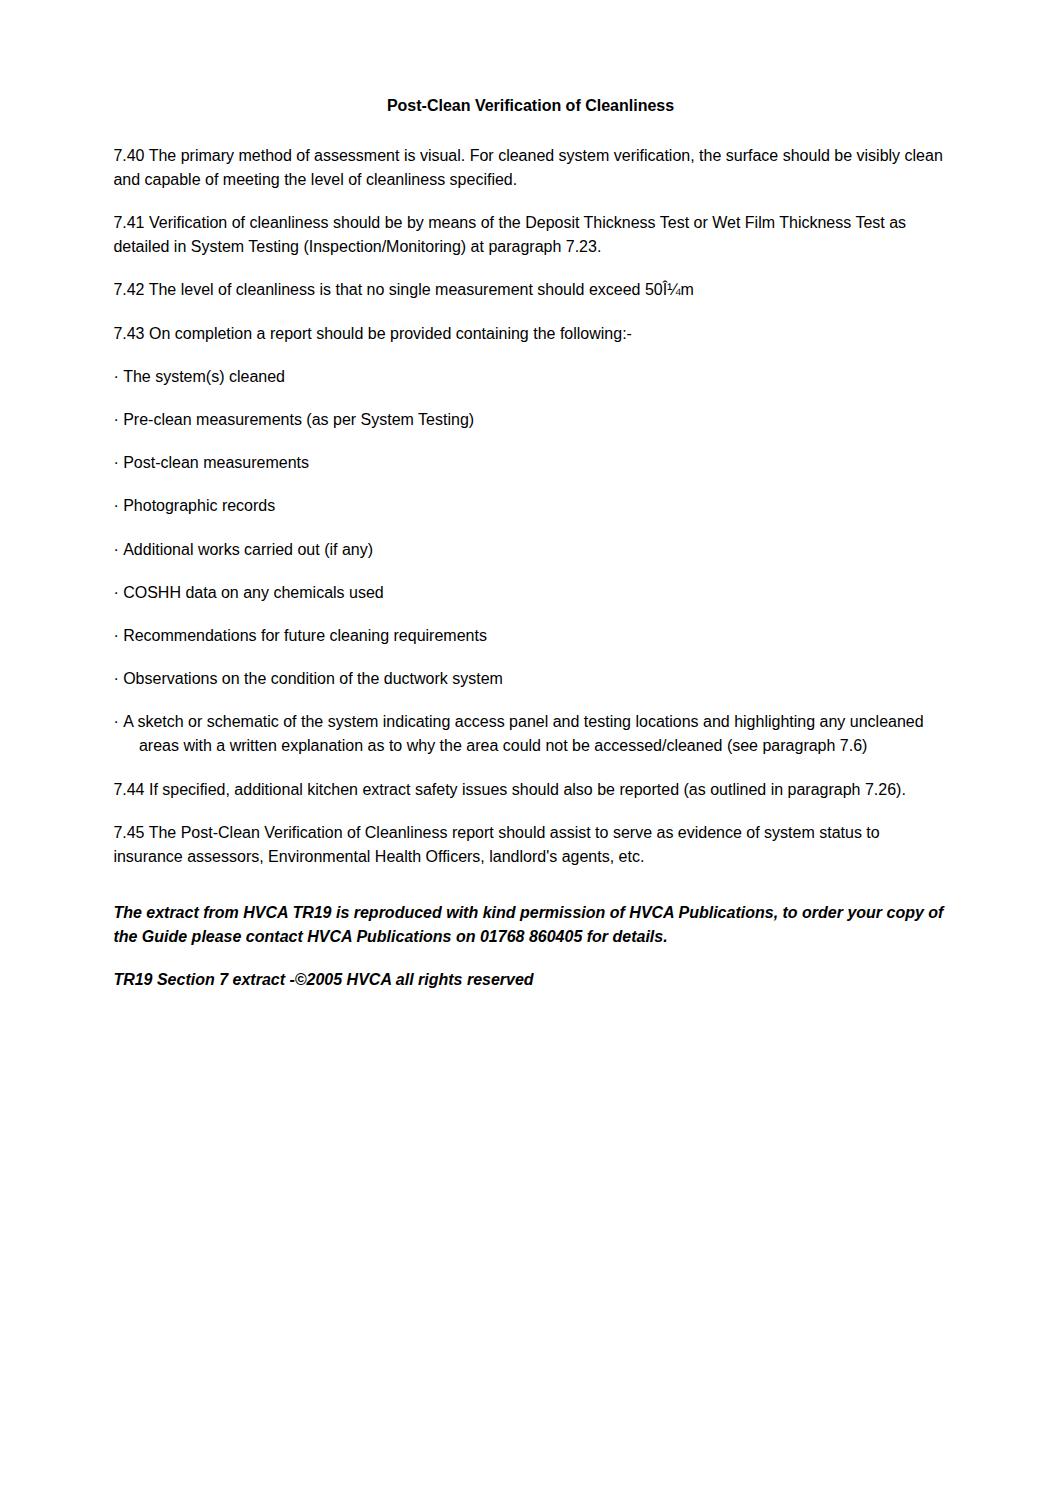Post-Clean Verification of Cleanliness
7.40 The primary method of assessment is visual. For cleaned system verification, the surface should be visibly clean and capable of meeting the level of cleanliness specified.
7.41 Verification of cleanliness should be by means of the Deposit Thickness Test or Wet Film Thickness Test as detailed in System Testing (Inspection/Monitoring) at paragraph 7.23.
7.42 The level of cleanliness is that no single measurement should exceed 50Î¼m
7.43 On completion a report should be provided containing the following:-
The system(s) cleaned
Pre-clean measurements (as per System Testing)
Post-clean measurements
Photographic records
Additional works carried out (if any)
COSHH data on any chemicals used
Recommendations for future cleaning requirements
Observations on the condition of the ductwork system
A sketch or schematic of the system indicating access panel and testing locations and highlighting any uncleaned areas with a written explanation as to why the area could not be accessed/cleaned (see paragraph 7.6)
7.44 If specified, additional kitchen extract safety issues should also be reported (as outlined in paragraph 7.26).
7.45 The Post-Clean Verification of Cleanliness report should assist to serve as evidence of system status to insurance assessors, Environmental Health Officers, landlord's agents, etc.
The extract from HVCA TR19 is reproduced with kind permission of HVCA Publications, to order your copy of the Guide please contact HVCA Publications on 01768 860405 for details.
TR19 Section 7 extract -©2005 HVCA all rights reserved